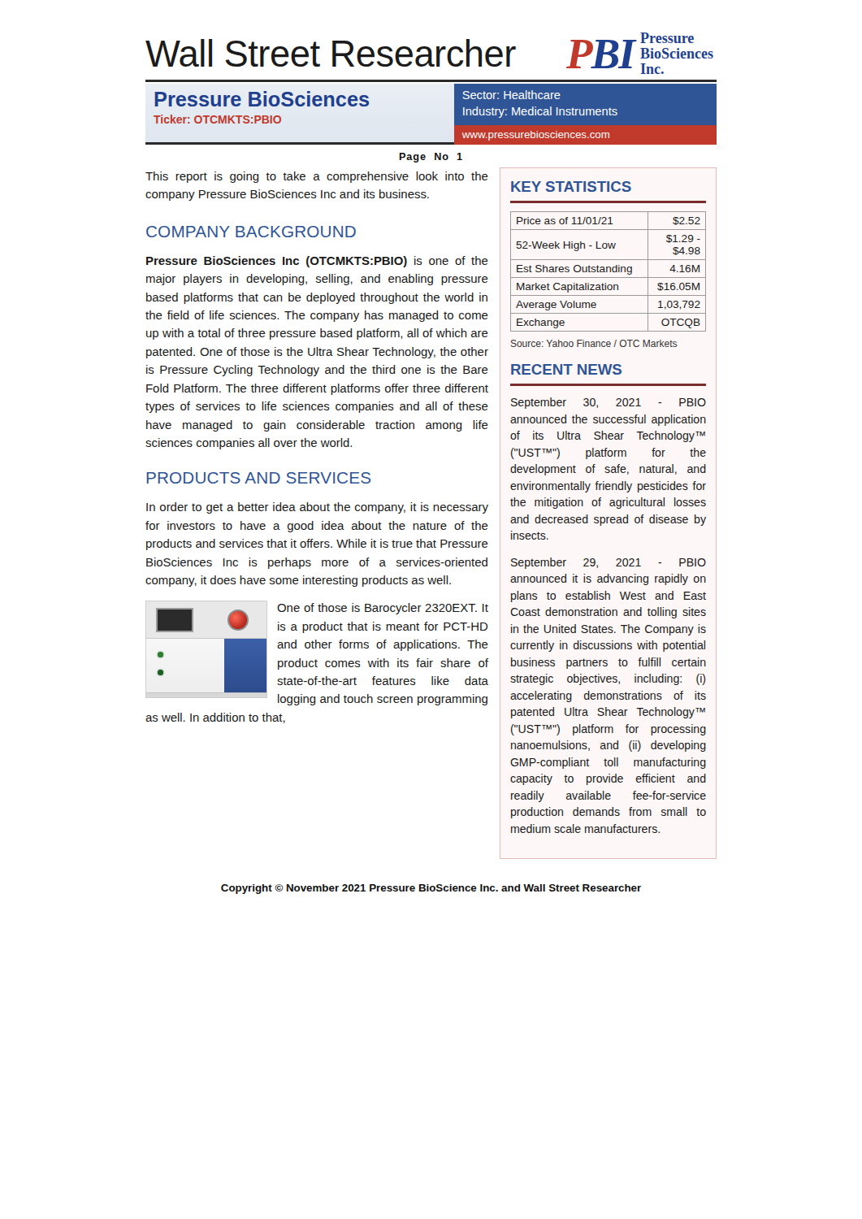Wall Street Researcher
PBI
Pressure
BioSciences
Inc.
Pressure BioSciences
Ticker: OTCMKTS:PBIO
Sector: Healthcare
Industry: Medical Instruments
www.pressurebiosciences.com
Page No 1
This report is going to take a comprehensive look into the company Pressure BioSciences Inc and its business.
COMPANY BACKGROUND
Pressure BioSciences Inc (OTCMKTS:PBIO) is one of the major players in developing, selling, and enabling pressure based platforms that can be deployed throughout the world in the field of life sciences. The company has managed to come up with a total of three pressure based platform, all of which are patented. One of those is the Ultra Shear Technology, the other is Pressure Cycling Technology and the third one is the Bare Fold Platform. The three different platforms offer three different types of services to life sciences companies and all of these have managed to gain considerable traction among life sciences companies all over the world.
PRODUCTS AND SERVICES
In order to get a better idea about the company, it is necessary for investors to have a good idea about the nature of the products and services that it offers. While it is true that Pressure BioSciences Inc is perhaps more of a services-oriented company, it does have some interesting products as well.
One of those is Barocycler 2320EXT. It is a product that is meant for PCT-HD and other forms of applications. The product comes with its fair share of state-of-the-art features like data logging and touch screen programming as well. In addition to that,
KEY STATISTICS
| Price as of 11/01/21 | $2.52 |
| 52-Week High - Low | $1.29 - $4.98 |
| Est Shares Outstanding | 4.16M |
| Market Capitalization | $16.05M |
| Average Volume | 1,03,792 |
| Exchange | OTCQB |
Source: Yahoo Finance / OTC Markets
RECENT NEWS
September 30, 2021 - PBIO announced the successful application of its Ultra Shear Technology™ ("UST™") platform for the development of safe, natural, and environmentally friendly pesticides for the mitigation of agricultural losses and decreased spread of disease by insects.
September 29, 2021 - PBIO announced it is advancing rapidly on plans to establish West and East Coast demonstration and tolling sites in the United States. The Company is currently in discussions with potential business partners to fulfill certain strategic objectives, including: (i) accelerating demonstrations of its patented Ultra Shear Technology™ ("UST™") platform for processing nanoemulsions, and (ii) developing GMP-compliant toll manufacturing capacity to provide efficient and readily available fee-for-service production demands from small to medium scale manufacturers.
Copyright © November 2021 Pressure BioScience Inc. and Wall Street Researcher